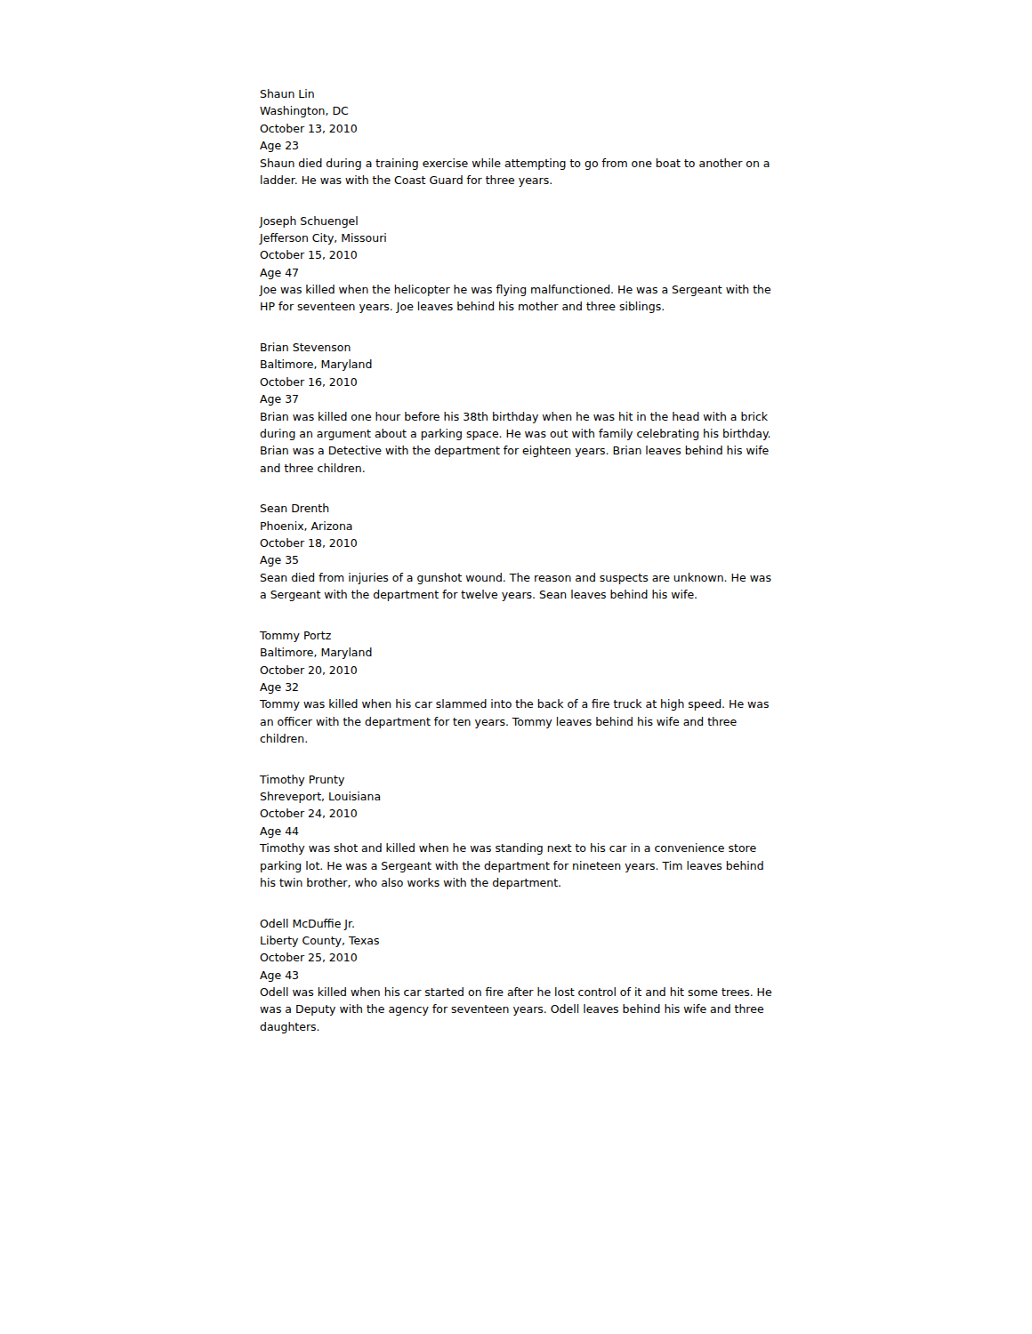Shaun Lin
Washington, DC
October 13, 2010
Age 23
Shaun died during a training exercise while attempting to go from one boat to another on a ladder. He was with the Coast Guard for three years.
Joseph Schuengel
Jefferson City, Missouri
October 15, 2010
Age 47
Joe was killed when the helicopter he was flying malfunctioned. He was a Sergeant with the HP for seventeen years. Joe leaves behind his mother and three siblings.
Brian Stevenson
Baltimore, Maryland
October 16, 2010
Age 37
Brian was killed one hour before his 38th birthday when he was hit in the head with a brick during an argument about a parking space. He was out with family celebrating his birthday. Brian was a Detective with the department for eighteen years. Brian leaves behind his wife and three children.
Sean Drenth
Phoenix, Arizona
October 18, 2010
Age 35
Sean died from injuries of a gunshot wound. The reason and suspects are unknown. He was a Sergeant with the department for twelve years. Sean leaves behind his wife.
Tommy Portz
Baltimore, Maryland
October 20, 2010
Age 32
Tommy was killed when his car slammed into the back of a fire truck at high speed. He was an officer with the department for ten years. Tommy leaves behind his wife and three children.
Timothy Prunty
Shreveport, Louisiana
October 24, 2010
Age 44
Timothy was shot and killed when he was standing next to his car in a convenience store parking lot. He was a Sergeant with the department for nineteen years. Tim leaves behind his twin brother, who also works with the department.
Odell McDuffie Jr.
Liberty County, Texas
October 25, 2010
Age 43
Odell was killed when his car started on fire after he lost control of it and hit some trees. He was a Deputy with the agency for seventeen years. Odell leaves behind his wife and three daughters.